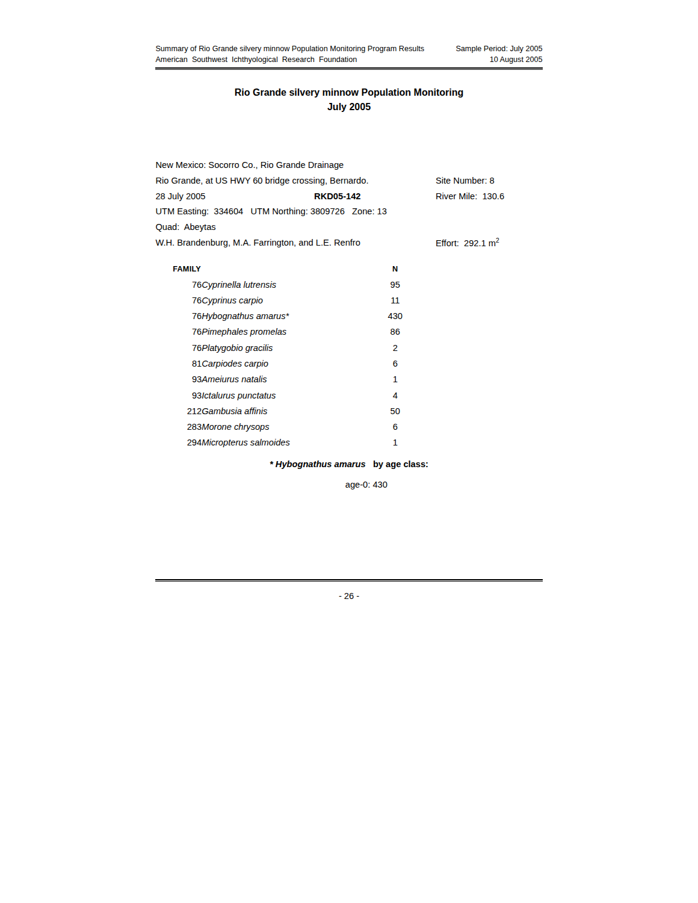Summary of Rio Grande silvery minnow Population Monitoring Program Results
Sample Period: July 2005
American Southwest Ichthyological Research Foundation
10 August 2005
Rio Grande silvery minnow Population Monitoring
July 2005
New Mexico: Socorro Co., Rio Grande Drainage
Rio Grande, at US HWY 60 bridge crossing, Bernardo.
Site Number: 8
28 July 2005 RKD05-142
River Mile: 130.6
UTM Easting: 334604 UTM Northing: 3809726 Zone: 13 Quad: Abeytas
W.H. Brandenburg, M.A. Farrington, and L.E. Renfro
Effort: 292.1 m2
| FAMILY | N |
| --- | --- |
| 76 | Cyprinella lutrensis | 95 |
| 76 | Cyprinus carpio | 11 |
| 76 | Hybognathus amarus* | 430 |
| 76 | Pimephales promelas | 86 |
| 76 | Platygobio gracilis | 2 |
| 81 | Carpiodes carpio | 6 |
| 93 | Ameiurus natalis | 1 |
| 93 | Ictalurus punctatus | 4 |
| 212 | Gambusia affinis | 50 |
| 283 | Morone chrysops | 6 |
| 294 | Micropterus salmoides | 1 |
* Hybognathus amarus by age class:
age-0: 430
- 26 -